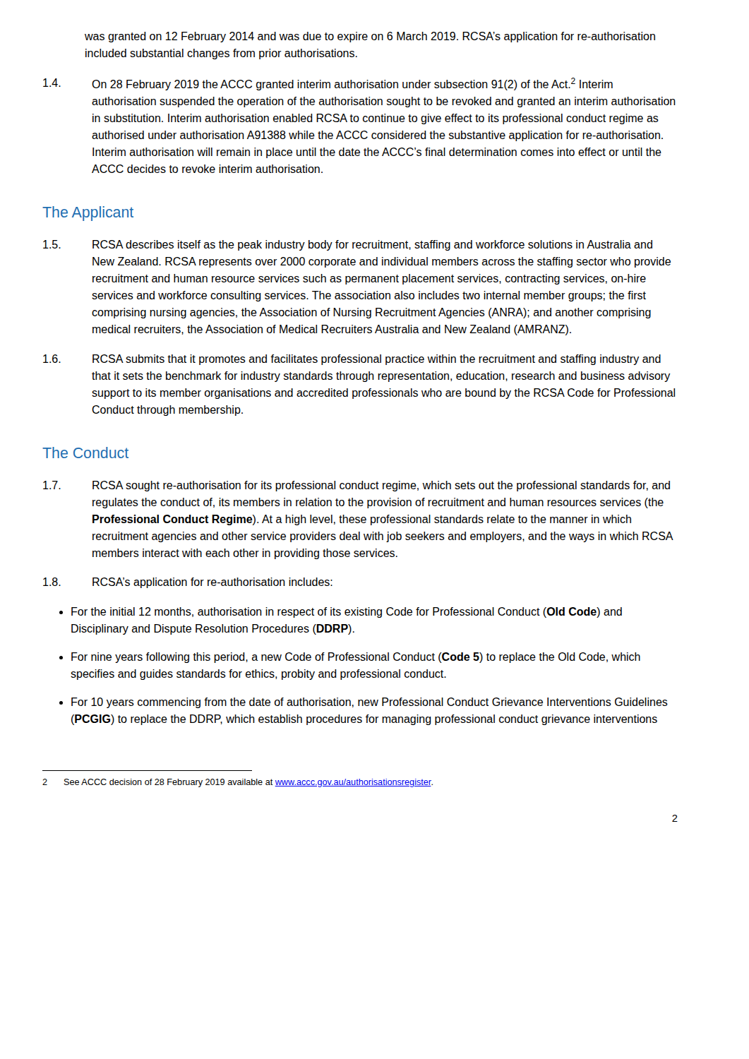was granted on 12 February 2014 and was due to expire on 6 March 2019. RCSA’s application for re-authorisation included substantial changes from prior authorisations.
1.4.
On 28 February 2019 the ACCC granted interim authorisation under subsection 91(2) of the Act.2 Interim authorisation suspended the operation of the authorisation sought to be revoked and granted an interim authorisation in substitution. Interim authorisation enabled RCSA to continue to give effect to its professional conduct regime as authorised under authorisation A91388 while the ACCC considered the substantive application for re-authorisation. Interim authorisation will remain in place until the date the ACCC’s final determination comes into effect or until the ACCC decides to revoke interim authorisation.
The Applicant
1.5.
RCSA describes itself as the peak industry body for recruitment, staffing and workforce solutions in Australia and New Zealand. RCSA represents over 2000 corporate and individual members across the staffing sector who provide recruitment and human resource services such as permanent placement services, contracting services, on-hire services and workforce consulting services. The association also includes two internal member groups; the first comprising nursing agencies, the Association of Nursing Recruitment Agencies (ANRA); and another comprising medical recruiters, the Association of Medical Recruiters Australia and New Zealand (AMRANZ).
1.6.
RCSA submits that it promotes and facilitates professional practice within the recruitment and staffing industry and that it sets the benchmark for industry standards through representation, education, research and business advisory support to its member organisations and accredited professionals who are bound by the RCSA Code for Professional Conduct through membership.
The Conduct
1.7.
RCSA sought re-authorisation for its professional conduct regime, which sets out the professional standards for, and regulates the conduct of, its members in relation to the provision of recruitment and human resources services (the Professional Conduct Regime). At a high level, these professional standards relate to the manner in which recruitment agencies and other service providers deal with job seekers and employers, and the ways in which RCSA members interact with each other in providing those services.
1.8.
RCSA’s application for re-authorisation includes:
For the initial 12 months, authorisation in respect of its existing Code for Professional Conduct (Old Code) and Disciplinary and Dispute Resolution Procedures (DDRP).
For nine years following this period, a new Code of Professional Conduct (Code 5) to replace the Old Code, which specifies and guides standards for ethics, probity and professional conduct.
For 10 years commencing from the date of authorisation, new Professional Conduct Grievance Interventions Guidelines (PCGIG) to replace the DDRP, which establish procedures for managing professional conduct grievance interventions
2
See ACCC decision of 28 February 2019 available at www.accc.gov.au/authorisationsregister.
2